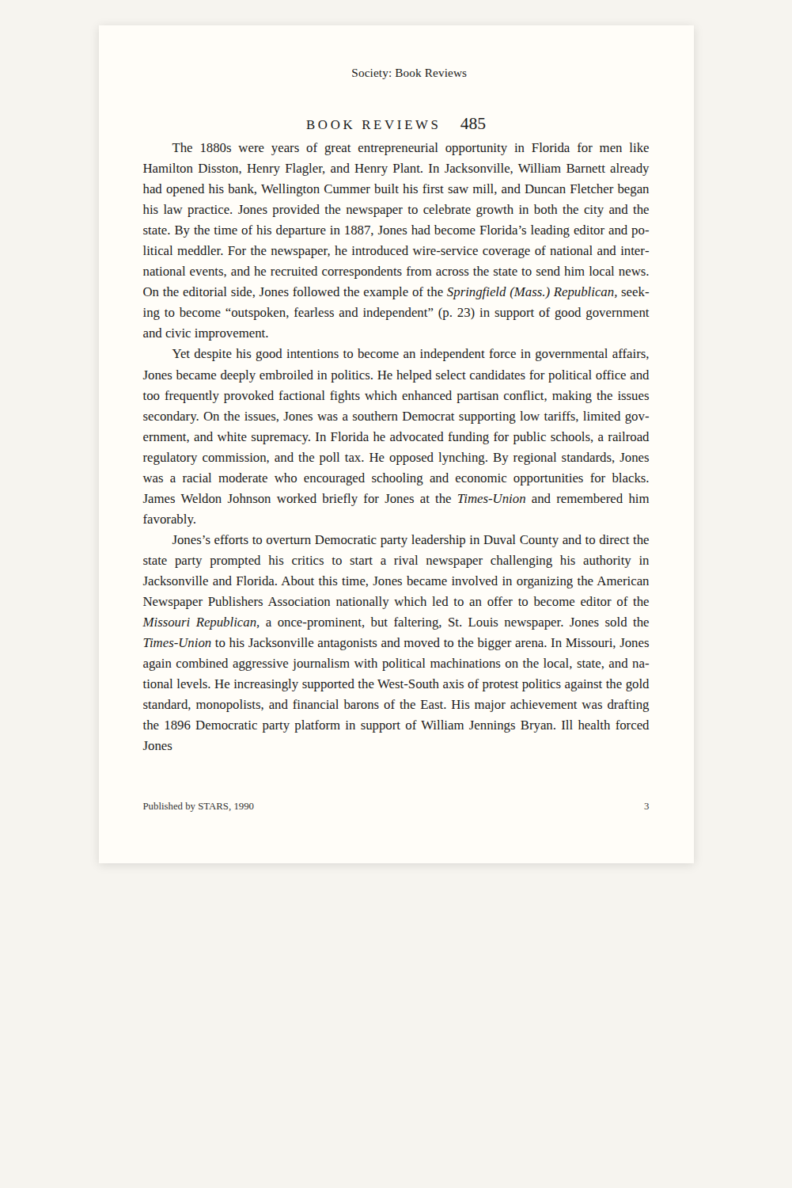Society: Book Reviews
Book Reviews
485
The 1880s were years of great entrepreneurial opportunity in Florida for men like Hamilton Disston, Henry Flagler, and Henry Plant. In Jacksonville, William Barnett already had opened his bank, Wellington Cummer built his first saw mill, and Duncan Fletcher began his law practice. Jones provided the newspaper to celebrate growth in both the city and the state. By the time of his departure in 1887, Jones had become Florida’s leading editor and political meddler. For the newspaper, he introduced wire-service coverage of national and international events, and he recruited correspondents from across the state to send him local news. On the editorial side, Jones followed the example of the Springfield (Mass.) Republican, seeking to become “outspoken, fearless and independent” (p. 23) in support of good government and civic improvement.
Yet despite his good intentions to become an independent force in governmental affairs, Jones became deeply embroiled in politics. He helped select candidates for political office and too frequently provoked factional fights which enhanced partisan conflict, making the issues secondary. On the issues, Jones was a southern Democrat supporting low tariffs, limited government, and white supremacy. In Florida he advocated funding for public schools, a railroad regulatory commission, and the poll tax. He opposed lynching. By regional standards, Jones was a racial moderate who encouraged schooling and economic opportunities for blacks. James Weldon Johnson worked briefly for Jones at the Times-Union and remembered him favorably.
Jones’s efforts to overturn Democratic party leadership in Duval County and to direct the state party prompted his critics to start a rival newspaper challenging his authority in Jacksonville and Florida. About this time, Jones became involved in organizing the American Newspaper Publishers Association nationally which led to an offer to become editor of the Missouri Republican, a once-prominent, but faltering, St. Louis newspaper. Jones sold the Times-Union to his Jacksonville antagonists and moved to the bigger arena. In Missouri, Jones again combined aggressive journalism with political machinations on the local, state, and national levels. He increasingly supported the West-South axis of protest politics against the gold standard, monopolists, and financial barons of the East. His major achievement was drafting the 1896 Democratic party platform in support of William Jennings Bryan. Ill health forced Jones
Published by STARS, 1990 3